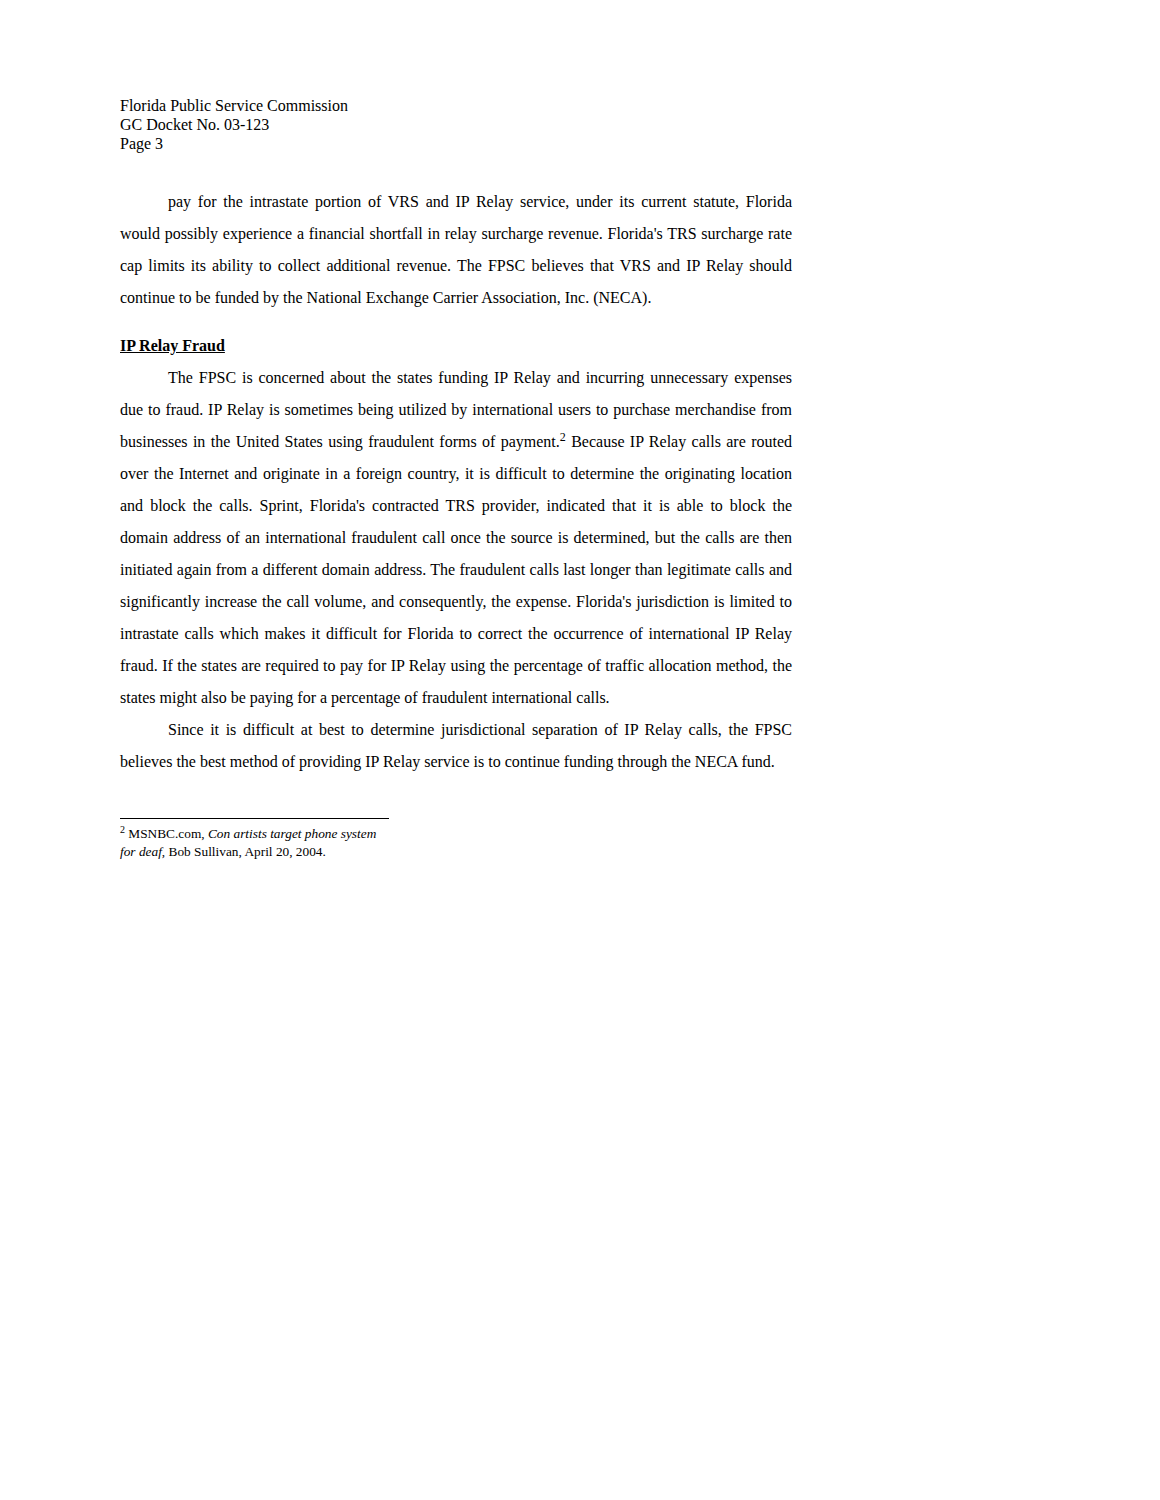Florida Public Service Commission
GC Docket No. 03-123
Page 3
pay for the intrastate portion of VRS and IP Relay service, under its current statute, Florida would possibly experience a financial shortfall in relay surcharge revenue. Florida's TRS surcharge rate cap limits its ability to collect additional revenue. The FPSC believes that VRS and IP Relay should continue to be funded by the National Exchange Carrier Association, Inc. (NECA).
IP Relay Fraud
The FPSC is concerned about the states funding IP Relay and incurring unnecessary expenses due to fraud. IP Relay is sometimes being utilized by international users to purchase merchandise from businesses in the United States using fraudulent forms of payment.2 Because IP Relay calls are routed over the Internet and originate in a foreign country, it is difficult to determine the originating location and block the calls. Sprint, Florida's contracted TRS provider, indicated that it is able to block the domain address of an international fraudulent call once the source is determined, but the calls are then initiated again from a different domain address. The fraudulent calls last longer than legitimate calls and significantly increase the call volume, and consequently, the expense. Florida's jurisdiction is limited to intrastate calls which makes it difficult for Florida to correct the occurrence of international IP Relay fraud. If the states are required to pay for IP Relay using the percentage of traffic allocation method, the states might also be paying for a percentage of fraudulent international calls.
Since it is difficult at best to determine jurisdictional separation of IP Relay calls, the FPSC believes the best method of providing IP Relay service is to continue funding through the NECA fund.
2 MSNBC.com, Con artists target phone system for deaf, Bob Sullivan, April 20, 2004.